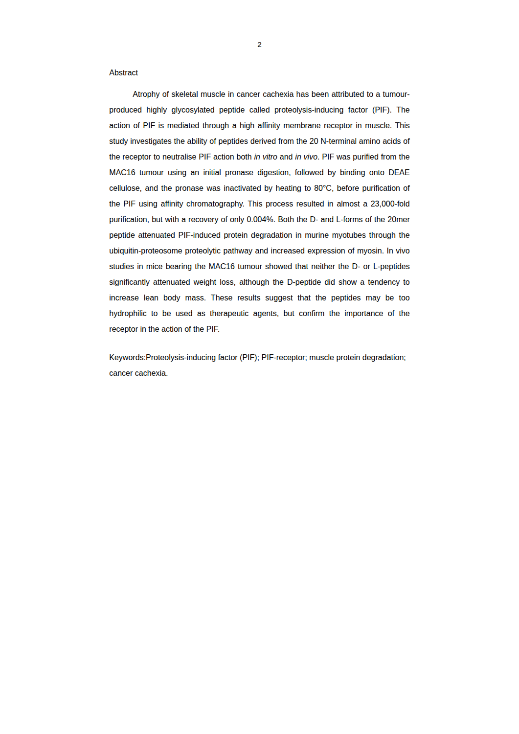2
Abstract
Atrophy of skeletal muscle in cancer cachexia has been attributed to a tumour-produced highly glycosylated peptide called proteolysis-inducing factor (PIF). The action of PIF is mediated through a high affinity membrane receptor in muscle. This study investigates the ability of peptides derived from the 20 N-terminal amino acids of the receptor to neutralise PIF action both in vitro and in vivo. PIF was purified from the MAC16 tumour using an initial pronase digestion, followed by binding onto DEAE cellulose, and the pronase was inactivated by heating to 80°C, before purification of the PIF using affinity chromatography. This process resulted in almost a 23,000-fold purification, but with a recovery of only 0.004%. Both the D- and L-forms of the 20mer peptide attenuated PIF-induced protein degradation in murine myotubes through the ubiquitin-proteosome proteolytic pathway and increased expression of myosin. In vivo studies in mice bearing the MAC16 tumour showed that neither the D- or L-peptides significantly attenuated weight loss, although the D-peptide did show a tendency to increase lean body mass. These results suggest that the peptides may be too hydrophilic to be used as therapeutic agents, but confirm the importance of the receptor in the action of the PIF.
Keywords: Proteolysis-inducing factor (PIF); PIF-receptor; muscle protein degradation; cancer cachexia.